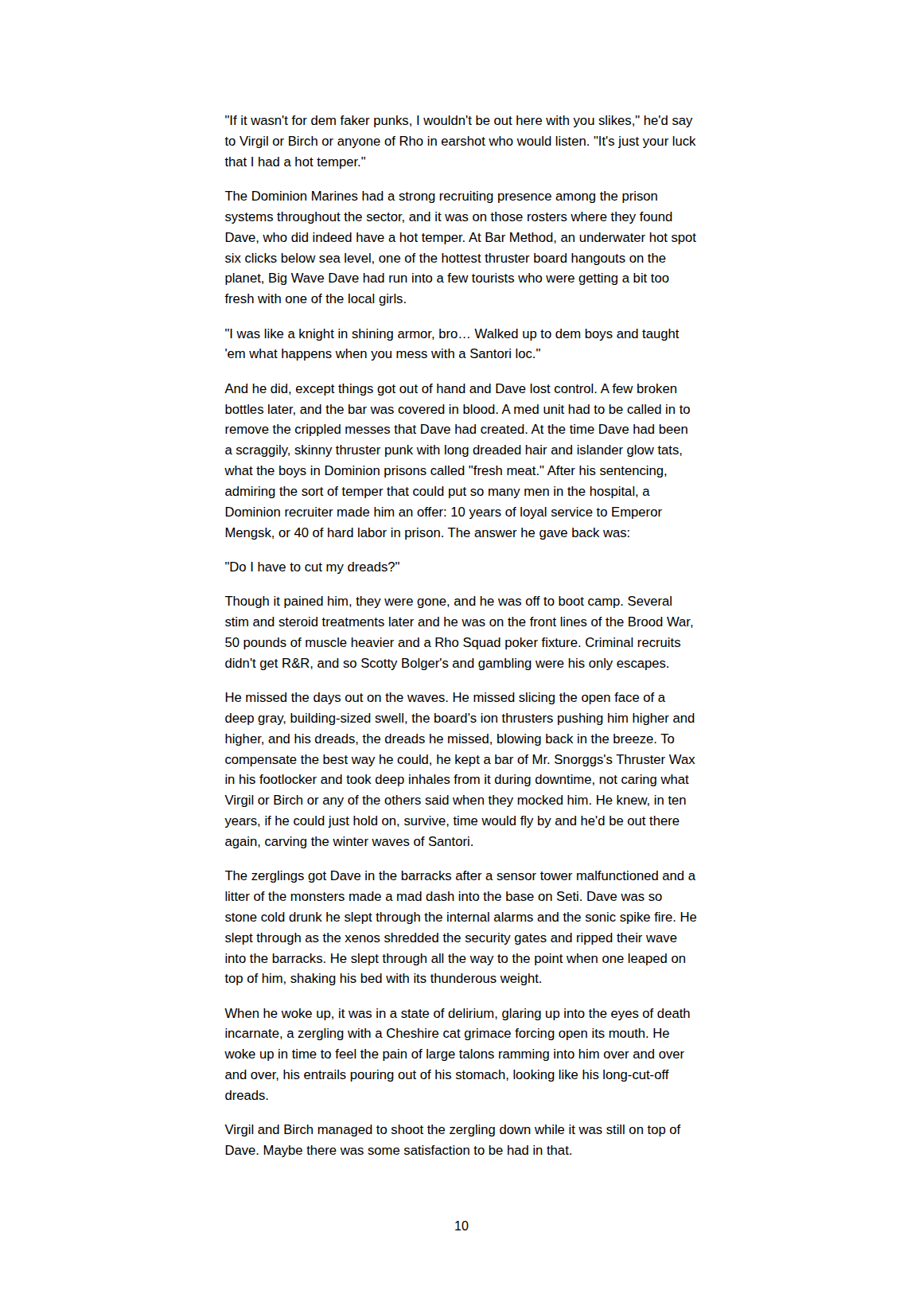"If it wasn't for dem faker punks, I wouldn't be out here with you slikes," he'd say to Virgil or Birch or anyone of Rho in earshot who would listen. "It's just your luck that I had a hot temper."
The Dominion Marines had a strong recruiting presence among the prison systems throughout the sector, and it was on those rosters where they found Dave, who did indeed have a hot temper. At Bar Method, an underwater hot spot six clicks below sea level, one of the hottest thruster board hangouts on the planet, Big Wave Dave had run into a few tourists who were getting a bit too fresh with one of the local girls.
"I was like a knight in shining armor, bro… Walked up to dem boys and taught 'em what happens when you mess with a Santori loc."
And he did, except things got out of hand and Dave lost control. A few broken bottles later, and the bar was covered in blood. A med unit had to be called in to remove the crippled messes that Dave had created. At the time Dave had been a scraggily, skinny thruster punk with long dreaded hair and islander glow tats, what the boys in Dominion prisons called "fresh meat." After his sentencing, admiring the sort of temper that could put so many men in the hospital, a Dominion recruiter made him an offer: 10 years of loyal service to Emperor Mengsk, or 40 of hard labor in prison. The answer he gave back was:
"Do I have to cut my dreads?"
Though it pained him, they were gone, and he was off to boot camp. Several stim and steroid treatments later and he was on the front lines of the Brood War, 50 pounds of muscle heavier and a Rho Squad poker fixture. Criminal recruits didn't get R&R, and so Scotty Bolger's and gambling were his only escapes.
He missed the days out on the waves. He missed slicing the open face of a deep gray, building-sized swell, the board's ion thrusters pushing him higher and higher, and his dreads, the dreads he missed, blowing back in the breeze. To compensate the best way he could, he kept a bar of Mr. Snorggs's Thruster Wax in his footlocker and took deep inhales from it during downtime, not caring what Virgil or Birch or any of the others said when they mocked him. He knew, in ten years, if he could just hold on, survive, time would fly by and he'd be out there again, carving the winter waves of Santori.
The zerglings got Dave in the barracks after a sensor tower malfunctioned and a litter of the monsters made a mad dash into the base on Seti. Dave was so stone cold drunk he slept through the internal alarms and the sonic spike fire. He slept through as the xenos shredded the security gates and ripped their wave into the barracks. He slept through all the way to the point when one leaped on top of him, shaking his bed with its thunderous weight.
When he woke up, it was in a state of delirium, glaring up into the eyes of death incarnate, a zergling with a Cheshire cat grimace forcing open its mouth. He woke up in time to feel the pain of large talons ramming into him over and over and over, his entrails pouring out of his stomach, looking like his long-cut-off dreads.
Virgil and Birch managed to shoot the zergling down while it was still on top of Dave. Maybe there was some satisfaction to be had in that.
10